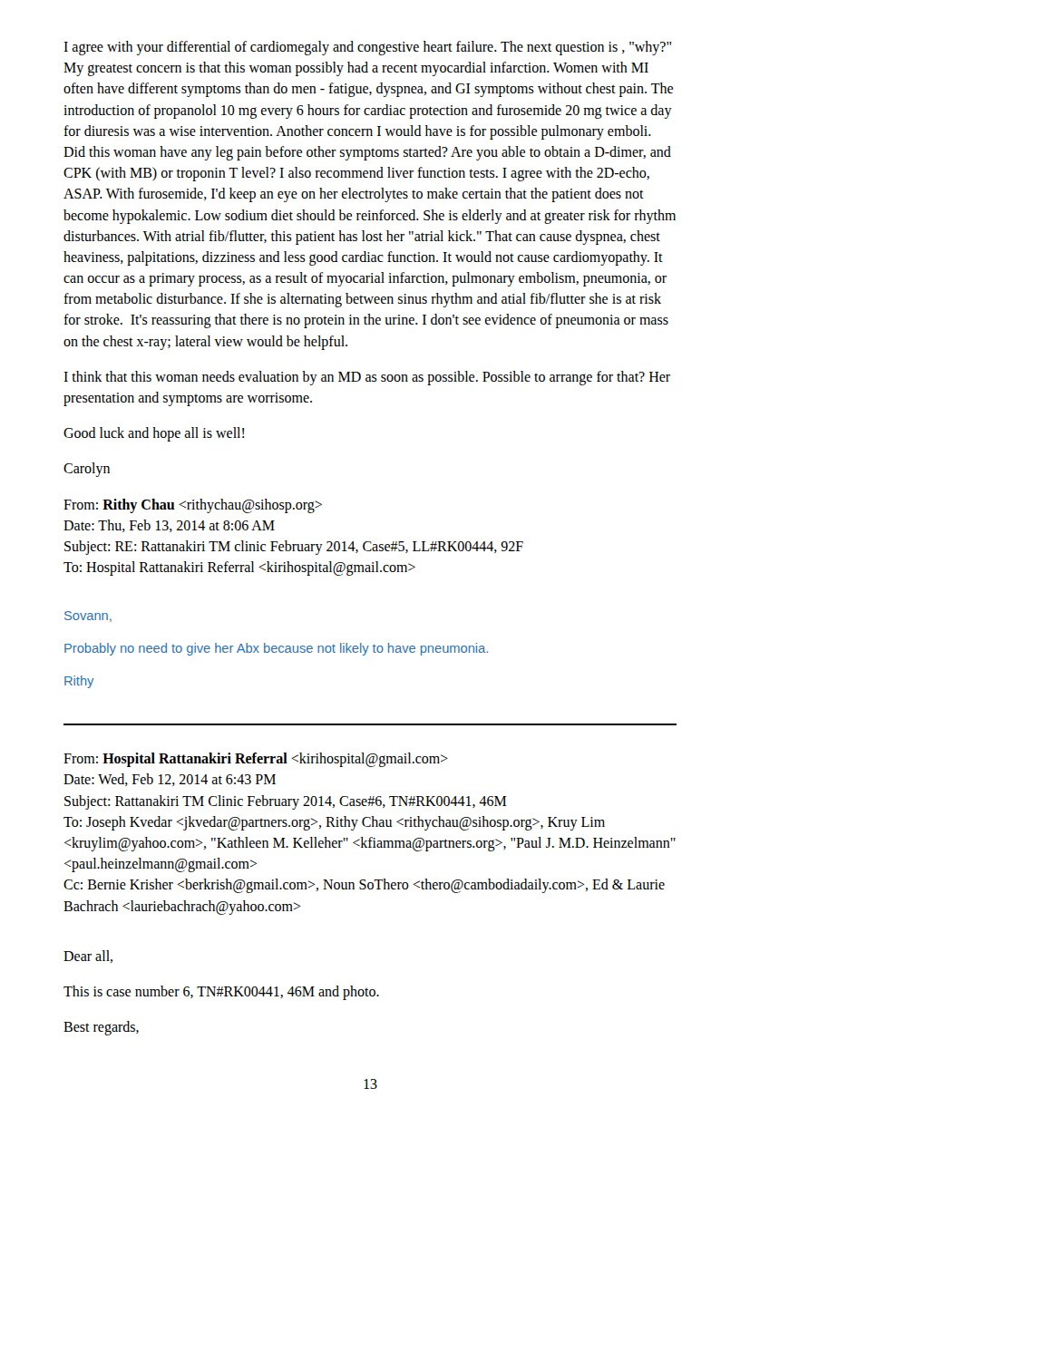I agree with your differential of cardiomegaly and congestive heart failure. The next question is , "why?" My greatest concern is that this woman possibly had a recent myocardial infarction. Women with MI often have different symptoms than do men - fatigue, dyspnea, and GI symptoms without chest pain. The introduction of propanolol 10 mg every 6 hours for cardiac protection and furosemide 20 mg twice a day for diuresis was a wise intervention. Another concern I would have is for possible pulmonary emboli. Did this woman have any leg pain before other symptoms started? Are you able to obtain a D-dimer, and CPK (with MB) or troponin T level? I also recommend liver function tests. I agree with the 2D-echo, ASAP. With furosemide, I'd keep an eye on her electrolytes to make certain that the patient does not become hypokalemic. Low sodium diet should be reinforced. She is elderly and at greater risk for rhythm disturbances. With atrial fib/flutter, this patient has lost her "atrial kick." That can cause dyspnea, chest heaviness, palpitations, dizziness and less good cardiac function. It would not cause cardiomyopathy. It can occur as a primary process, as a result of myocarial infarction, pulmonary embolism, pneumonia, or from metabolic disturbance. If she is alternating between sinus rhythm and atial fib/flutter she is at risk for stroke. It's reassuring that there is no protein in the urine. I don't see evidence of pneumonia or mass on the chest x-ray; lateral view would be helpful.
I think that this woman needs evaluation by an MD as soon as possible. Possible to arrange for that? Her presentation and symptoms are worrisome.
Good luck and hope all is well!
Carolyn
From: Rithy Chau <rithychau@sihosp.org>
Date: Thu, Feb 13, 2014 at 8:06 AM
Subject: RE: Rattanakiri TM clinic February 2014, Case#5, LL#RK00444, 92F
To: Hospital Rattanakiri Referral <kirihospital@gmail.com>
Sovann,
Probably no need to give her Abx because not likely to have pneumonia.
Rithy
From: Hospital Rattanakiri Referral <kirihospital@gmail.com>
Date: Wed, Feb 12, 2014 at 6:43 PM
Subject: Rattanakiri TM Clinic February 2014, Case#6, TN#RK00441, 46M
To: Joseph Kvedar <jkvedar@partners.org>, Rithy Chau <rithychau@sihosp.org>, Kruy Lim <kruylim@yahoo.com>, "Kathleen M. Kelleher" <kfiamma@partners.org>, "Paul J. M.D. Heinzelmann" <paul.heinzelmann@gmail.com>
Cc: Bernie Krisher <berkrish@gmail.com>, Noun SoThero <thero@cambodiadaily.com>, Ed & Laurie Bachrach <lauriebachrach@yahoo.com>
Dear all,
This is case number 6, TN#RK00441, 46M and photo.
Best regards,
13